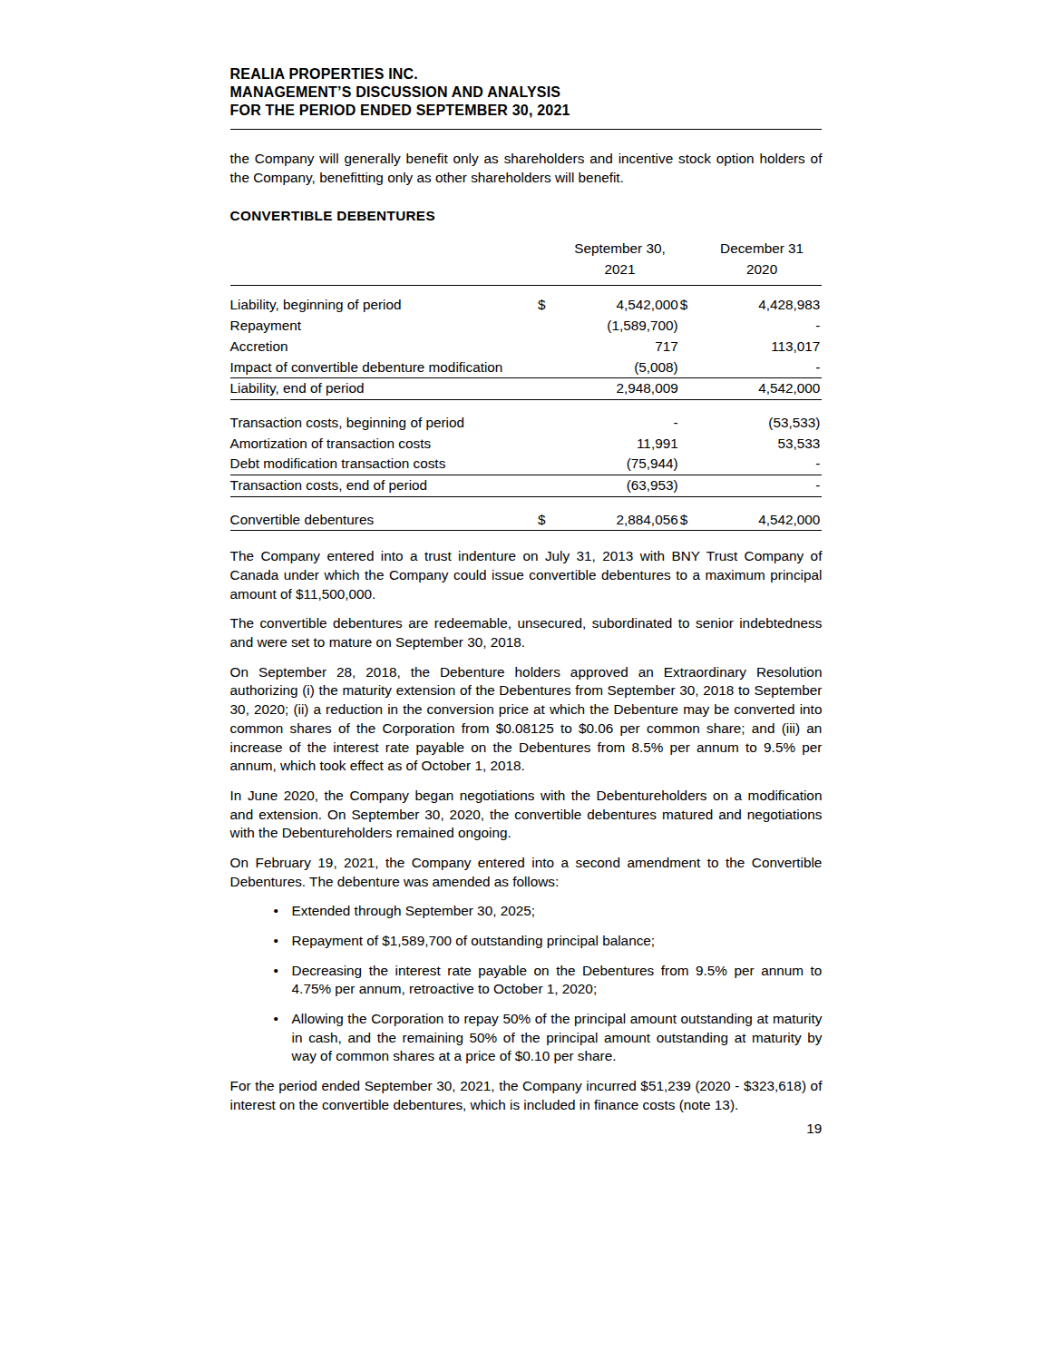REALIA PROPERTIES INC.
MANAGEMENT’S DISCUSSION AND ANALYSIS
FOR THE PERIOD ENDED SEPTEMBER 30, 2021
the Company will generally benefit only as shareholders and incentive stock option holders of the Company, benefitting only as other shareholders will benefit.
CONVERTIBLE DEBENTURES
| | | September 30, | | December 31 |
| | | 2021 | | 2020 |
| Liability, beginning of period | $ | 4,542,000 | $ | 4,428,983 |
| Repayment | | (1,589,700) | | - |
| Accretion | | 717 | | 113,017 |
| Impact of convertible debenture modification | | (5,008) | | - |
| Liability, end of period | | 2,948,009 | | 4,542,000 |
| Transaction costs, beginning of period | | - | | (53,533) |
| Amortization of transaction costs | | 11,991 | | 53,533 |
| Debt modification transaction costs | | (75,944) | | - |
| Transaction costs, end of period | | (63,953) | | - |
| Convertible debentures | $ | 2,884,056 | $ | 4,542,000 |
The Company entered into a trust indenture on July 31, 2013 with BNY Trust Company of Canada under which the Company could issue convertible debentures to a maximum principal amount of $11,500,000.
The convertible debentures are redeemable, unsecured, subordinated to senior indebtedness and were set to mature on September 30, 2018.
On September 28, 2018, the Debenture holders approved an Extraordinary Resolution authorizing (i) the maturity extension of the Debentures from September 30, 2018 to September 30, 2020; (ii) a reduction in the conversion price at which the Debenture may be converted into common shares of the Corporation from $0.08125 to $0.06 per common share; and (iii) an increase of the interest rate payable on the Debentures from 8.5% per annum to 9.5% per annum, which took effect as of October 1, 2018.
In June 2020, the Company began negotiations with the Debentureholders on a modification and extension. On September 30, 2020, the convertible debentures matured and negotiations with the Debentureholders remained ongoing.
On February 19, 2021, the Company entered into a second amendment to the Convertible Debentures. The debenture was amended as follows:
Extended through September 30, 2025;
Repayment of $1,589,700 of outstanding principal balance;
Decreasing the interest rate payable on the Debentures from 9.5% per annum to 4.75% per annum, retroactive to October 1, 2020;
Allowing the Corporation to repay 50% of the principal amount outstanding at maturity in cash, and the remaining 50% of the principal amount outstanding at maturity by way of common shares at a price of $0.10 per share.
For the period ended September 30, 2021, the Company incurred $51,239 (2020 - $323,618) of interest on the convertible debentures, which is included in finance costs (note 13).
19